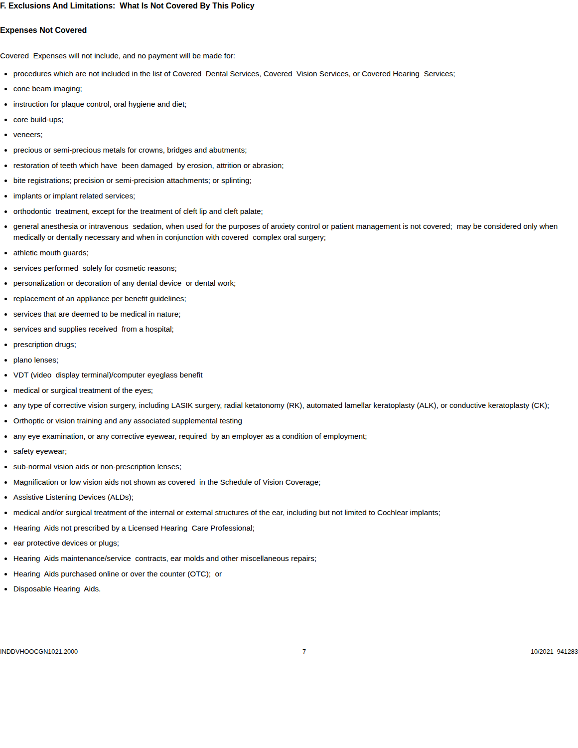F. Exclusions And Limitations: What Is Not Covered By This Policy
Expenses Not Covered
Covered Expenses will not include, and no payment will be made for:
procedures which are not included in the list of Covered Dental Services, Covered Vision Services, or Covered Hearing Services;
cone beam imaging;
instruction for plaque control, oral hygiene and diet;
core build-ups;
veneers;
precious or semi-precious metals for crowns, bridges and abutments;
restoration of teeth which have been damaged by erosion, attrition or abrasion;
bite registrations; precision or semi-precision attachments; or splinting;
implants or implant related services;
orthodontic treatment, except for the treatment of cleft lip and cleft palate;
general anesthesia or intravenous sedation, when used for the purposes of anxiety control or patient management is not covered; may be considered only when medically or dentally necessary and when in conjunction with covered complex oral surgery;
athletic mouth guards;
services performed solely for cosmetic reasons;
personalization or decoration of any dental device or dental work;
replacement of an appliance per benefit guidelines;
services that are deemed to be medical in nature;
services and supplies received from a hospital;
prescription drugs;
plano lenses;
VDT (video display terminal)/computer eyeglass benefit
medical or surgical treatment of the eyes;
any type of corrective vision surgery, including LASIK surgery, radial ketatonomy (RK), automated lamellar keratoplasty (ALK), or conductive keratoplasty (CK);
Orthoptic or vision training and any associated supplemental testing
any eye examination, or any corrective eyewear, required by an employer as a condition of employment;
safety eyewear;
sub-normal vision aids or non-prescription lenses;
Magnification or low vision aids not shown as covered in the Schedule of Vision Coverage;
Assistive Listening Devices (ALDs);
medical and/or surgical treatment of the internal or external structures of the ear, including but not limited to Cochlear implants;
Hearing Aids not prescribed by a Licensed Hearing Care Professional;
ear protective devices or plugs;
Hearing Aids maintenance/service contracts, ear molds and other miscellaneous repairs;
Hearing Aids purchased online or over the counter (OTC); or
Disposable Hearing Aids.
INDDVHOOCGN1021.2000
7
10/2021 941283